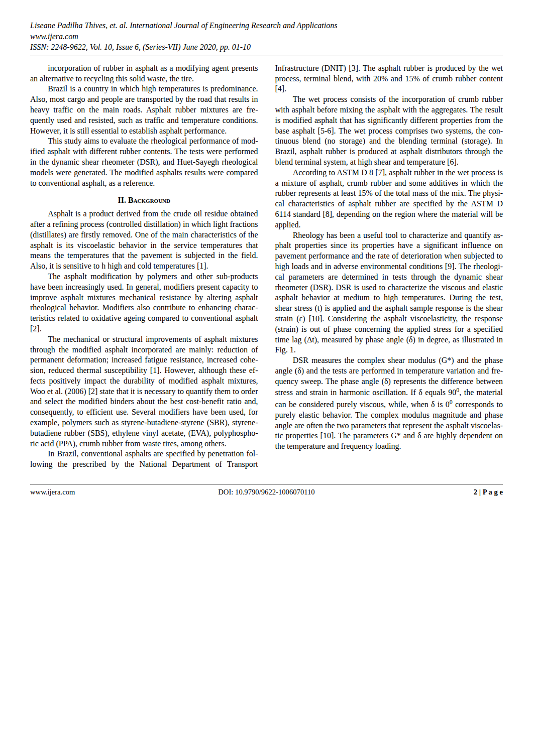Liseane Padilha Thives, et. al. International Journal of Engineering Research and Applications www.ijera.com ISSN: 2248-9622, Vol. 10, Issue 6, (Series-VII) June 2020, pp. 01-10
incorporation of rubber in asphalt as a modifying agent presents an alternative to recycling this solid waste, the tire.
Brazil is a country in which high temperatures is predominance. Also, most cargo and people are transported by the road that results in heavy traffic on the main roads. Asphalt rubber mixtures are frequently used and resisted, such as traffic and temperature conditions. However, it is still essential to establish asphalt performance.
This study aims to evaluate the rheological performance of modified asphalt with different rubber contents. The tests were performed in the dynamic shear rheometer (DSR), and Huet-Sayegh rheological models were generated. The modified asphalts results were compared to conventional asphalt, as a reference.
II. Background
Asphalt is a product derived from the crude oil residue obtained after a refining process (controlled distillation) in which light fractions (distillates) are firstly removed. One of the main characteristics of the asphalt is its viscoelastic behavior in the service temperatures that means the temperatures that the pavement is subjected in the field. Also, it is sensitive to h high and cold temperatures [1].
The asphalt modification by polymers and other sub-products have been increasingly used. In general, modifiers present capacity to improve asphalt mixtures mechanical resistance by altering asphalt rheological behavior. Modifiers also contribute to enhancing characteristics related to oxidative ageing compared to conventional asphalt [2].
The mechanical or structural improvements of asphalt mixtures through the modified asphalt incorporated are mainly: reduction of permanent deformation; increased fatigue resistance, increased cohesion, reduced thermal susceptibility [1]. However, although these effects positively impact the durability of modified asphalt mixtures, Woo et al. (2006) [2] state that it is necessary to quantify them to order and select the modified binders about the best cost-benefit ratio and, consequently, to efficient use. Several modifiers have been used, for example, polymers such as styrene-butadiene-styrene (SBR), styrene-butadiene rubber (SBS), ethylene vinyl acetate, (EVA), polyphosphoric acid (PPA), crumb rubber from waste tires, among others.
In Brazil, conventional asphalts are specified by penetration following the prescribed by the National Department of Transport Infrastructure (DNIT) [3]. The asphalt rubber is produced by the wet process, terminal blend, with 20% and 15% of crumb rubber content [4].
The wet process consists of the incorporation of crumb rubber with asphalt before mixing the asphalt with the aggregates. The result is modified asphalt that has significantly different properties from the base asphalt [5-6]. The wet process comprises two systems, the continuous blend (no storage) and the blending terminal (storage). In Brazil, asphalt rubber is produced at asphalt distributors through the blend terminal system, at high shear and temperature [6].
According to ASTM D 8 [7], asphalt rubber in the wet process is a mixture of asphalt, crumb rubber and some additives in which the rubber represents at least 15% of the total mass of the mix. The physical characteristics of asphalt rubber are specified by the ASTM D 6114 standard [8], depending on the region where the material will be applied.
Rheology has been a useful tool to characterize and quantify asphalt properties since its properties have a significant influence on pavement performance and the rate of deterioration when subjected to high loads and in adverse environmental conditions [9]. The rheological parameters are determined in tests through the dynamic shear rheometer (DSR). DSR is used to characterize the viscous and elastic asphalt behavior at medium to high temperatures. During the test, shear stress (t) is applied and the asphalt sample response is the shear strain (ε) [10]. Considering the asphalt viscoelasticity, the response (strain) is out of phase concerning the applied stress for a specified time lag (Δt), measured by phase angle (δ) in degree, as illustrated in Fig. 1.
DSR measures the complex shear modulus (G*) and the phase angle (δ) and the tests are performed in temperature variation and frequency sweep. The phase angle (δ) represents the difference between stress and strain in harmonic oscillation. If δ equals 900, the material can be considered purely viscous, while, when δ is 00 corresponds to purely elastic behavior. The complex modulus magnitude and phase angle are often the two parameters that represent the asphalt viscoelastic properties [10]. The parameters G* and δ are highly dependent on the temperature and frequency loading.
| www.ijera.com | DOI: 10.9790/9622-1006070110 | 2 / P a g e |